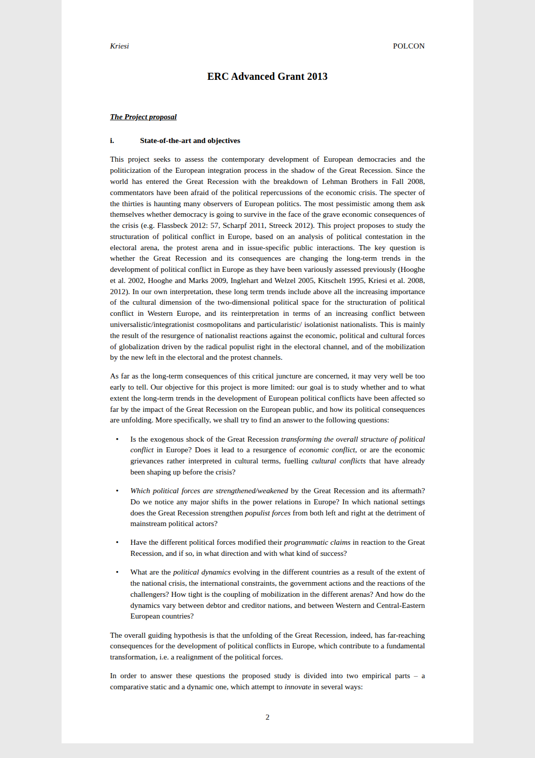Kriesi POLCON
ERC Advanced Grant 2013
The Project proposal
i. State-of-the-art and objectives
This project seeks to assess the contemporary development of European democracies and the politicization of the European integration process in the shadow of the Great Recession. Since the world has entered the Great Recession with the breakdown of Lehman Brothers in Fall 2008, commentators have been afraid of the political repercussions of the economic crisis. The specter of the thirties is haunting many observers of European politics. The most pessimistic among them ask themselves whether democracy is going to survive in the face of the grave economic consequences of the crisis (e.g. Flassbeck 2012: 57, Scharpf 2011, Streeck 2012). This project proposes to study the structuration of political conflict in Europe, based on an analysis of political contestation in the electoral arena, the protest arena and in issue-specific public interactions. The key question is whether the Great Recession and its consequences are changing the long-term trends in the development of political conflict in Europe as they have been variously assessed previously (Hooghe et al. 2002, Hooghe and Marks 2009, Inglehart and Welzel 2005, Kitschelt 1995, Kriesi et al. 2008, 2012). In our own interpretation, these long term trends include above all the increasing importance of the cultural dimension of the two-dimensional political space for the structuration of political conflict in Western Europe, and its reinterpretation in terms of an increasing conflict between universalistic/integrationist cosmopolitans and particularistic/ isolationist nationalists. This is mainly the result of the resurgence of nationalist reactions against the economic, political and cultural forces of globalization driven by the radical populist right in the electoral channel, and of the mobilization by the new left in the electoral and the protest channels.
As far as the long-term consequences of this critical juncture are concerned, it may very well be too early to tell. Our objective for this project is more limited: our goal is to study whether and to what extent the long-term trends in the development of European political conflicts have been affected so far by the impact of the Great Recession on the European public, and how its political consequences are unfolding. More specifically, we shall try to find an answer to the following questions:
Is the exogenous shock of the Great Recession transforming the overall structure of political conflict in Europe? Does it lead to a resurgence of economic conflict, or are the economic grievances rather interpreted in cultural terms, fuelling cultural conflicts that have already been shaping up before the crisis?
Which political forces are strengthened/weakened by the Great Recession and its aftermath? Do we notice any major shifts in the power relations in Europe? In which national settings does the Great Recession strengthen populist forces from both left and right at the detriment of mainstream political actors?
Have the different political forces modified their programmatic claims in reaction to the Great Recession, and if so, in what direction and with what kind of success?
What are the political dynamics evolving in the different countries as a result of the extent of the national crisis, the international constraints, the government actions and the reactions of the challengers? How tight is the coupling of mobilization in the different arenas? And how do the dynamics vary between debtor and creditor nations, and between Western and Central-Eastern European countries?
The overall guiding hypothesis is that the unfolding of the Great Recession, indeed, has far-reaching consequences for the development of political conflicts in Europe, which contribute to a fundamental transformation, i.e. a realignment of the political forces.
In order to answer these questions the proposed study is divided into two empirical parts – a comparative static and a dynamic one, which attempt to innovate in several ways:
2